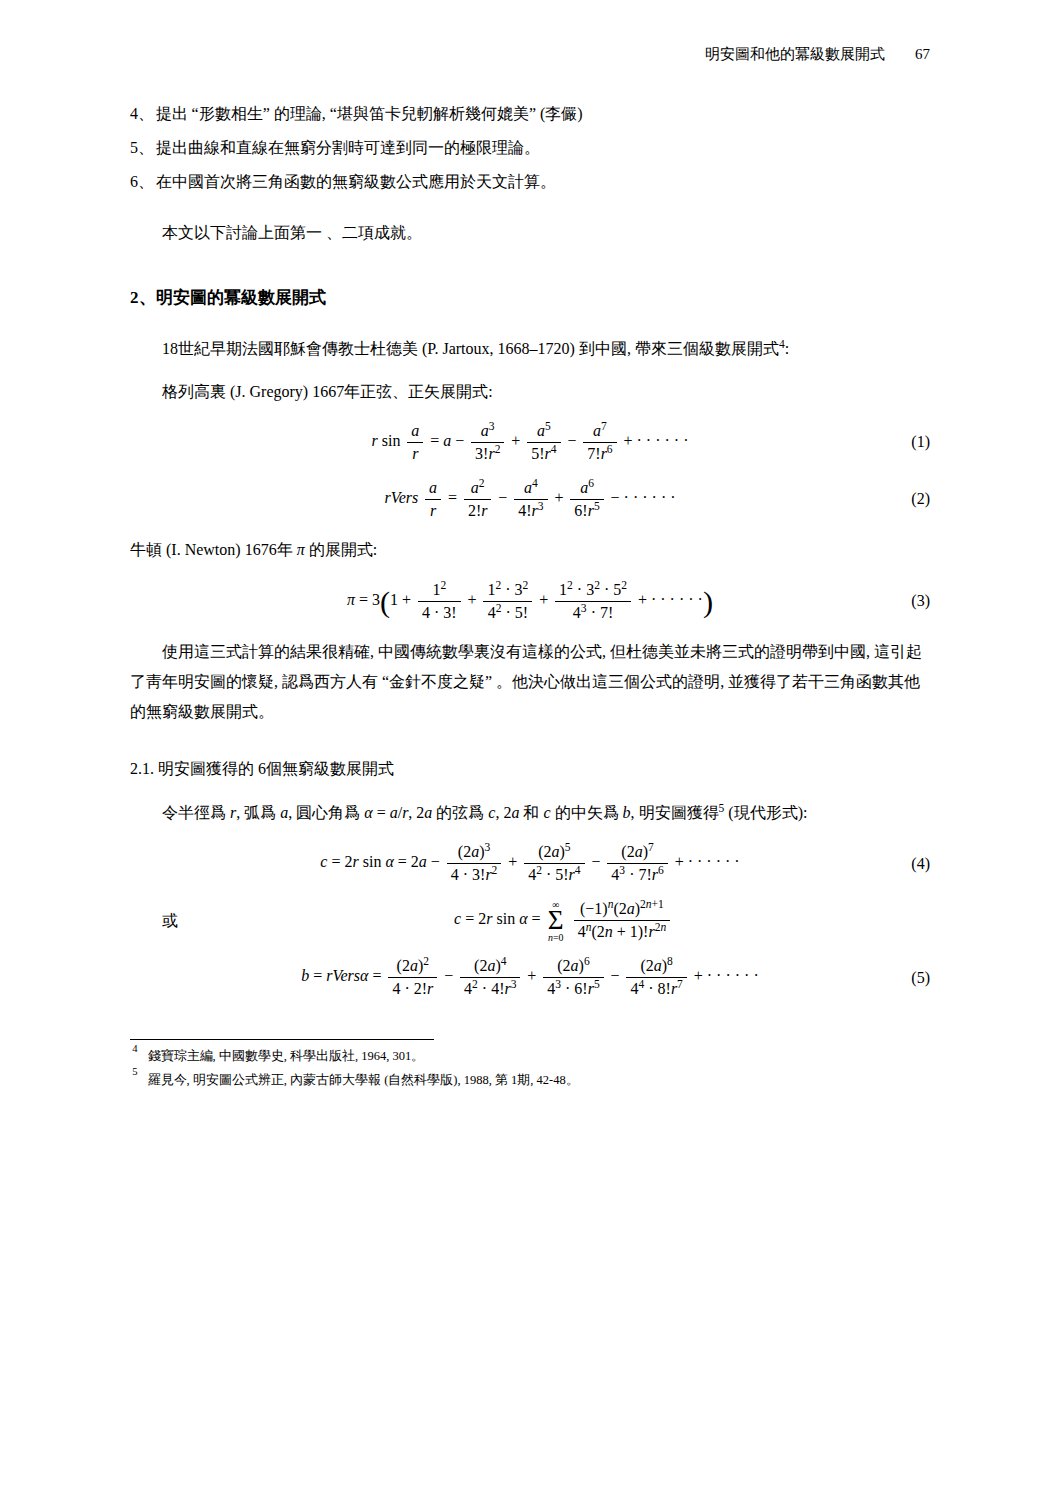明安圖和他的冪級數展開式67
4、提出 “形數相生” 的理論, “堪與笛卡兒軔解析幾何媲美” (李儼)
5、提出曲線和直線在無窮分割時可達到同一的極限理論。
6、在中國首次將三角函數的無窮級數公式應用於天文計算。
本文以下討論上面第一 、二項成就。
2、明安圖的冪級數展開式
18世紀早期法國耶穌會傳教士杜德美 (P. Jartoux, 1668–1720) 到中國, 帶來三個級數展開式4:
格列高裏 (J. Gregory) 1667年正弦、正矢展開式:
r sin ar = a − a33!r2 + a55!r4 − a77!r6 + · · · · · ·
(1)
rVers ar = a22!r − a44!r3 + a66!r5 − · · · · · ·
(2)
牛頓 (I. Newton) 1676年 π 的展開式:
π = 3(1 + 124 · 3! + 12 · 3242 · 5! + 12 · 32 · 5243 · 7! + · · · · · ·)
(3)
使用這三式計算的結果很精確, 中國傳統數學裏沒有這樣的公式, 但杜德美並未將三式的證明帶到中國, 這引起了靑年明安圖的懷疑, 認爲西方人有 “金針不度之疑” 。他決心做出這三個公式的證明, 並獲得了若干三角函數其他的無窮級數展開式。
2.1. 明安圖獲得的 6個無窮級數展開式
令半徑爲 r, 弧爲 a, 圓心角爲 α = a/r, 2a 的弦爲 c, 2a 和 c 的中矢爲 b, 明安圖獲得5 (現代形式):
c = 2r sin α = 2a − (2a)34 · 3!r2 + (2a)542 · 5!r4 − (2a)743 · 7!r6 + · · · · · ·
(4)
或
c = 2r sin α = ∞Σn=0 (−1)n(2a)2n+14n(2n + 1)!r2n
b = rVersα = (2a)24 · 2!r − (2a)442 · 4!r3 + (2a)643 · 6!r5 − (2a)844 · 8!r7 + · · · · · ·
(5)
4錢寶琮主編, 中國數學史, 科學出版社, 1964, 301。
5羅見今, 明安圖公式辨正, 內蒙古師大學報 (自然科學版), 1988, 第 1期, 42-48。